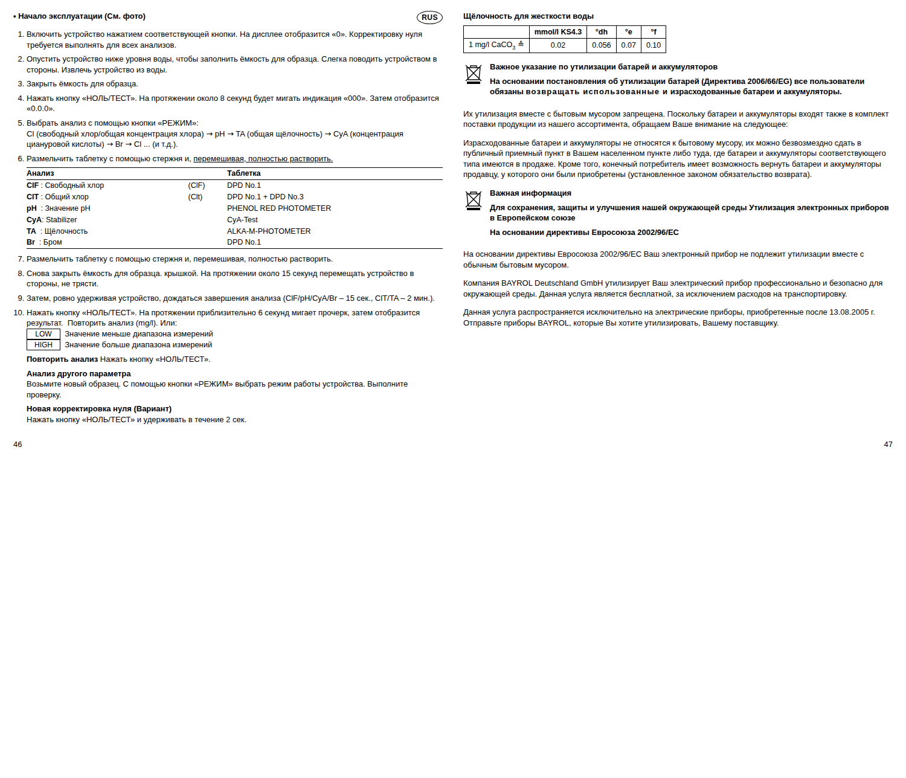RUS • Начало эксплуатации (См. фото)
Включить устройство нажатием соответствующей кнопки. На дисплее отобразится «0». Корректировку нуля требуется выполнять для всех анализов.
Опустить устройство ниже уровня воды, чтобы заполнить ёмкость для образца. Слегка поводить устройством в стороны. Извлечь устройство из воды.
Закрыть ёмкость для образца.
Нажать кнопку «НОЛЬ/ТЕСТ». На протяжении около 8 секунд будет мигать индикация «000». Затем отобразится «0.0.0».
Выбрать анализ с помощью кнопки «РЕЖИМ»:
Cl (свободный хлор/общая концентрация хлора) → pH → TA (общая щёлочность) → CyA (концентрация циануровой кислоты) → Br → Cl ... (и т.д.).
Размельчить таблетку с помощью стержня и, перемешивая, полностью растворить.
| Анализ | | Таблетка |
| --- | --- | --- |
| ClF : Свободный хлор | (ClF) | DPD No.1 |
| ClT : Общий хлор | (Clt) | DPD No.1 + DPD No.3 |
| pH : Значение pH | | PHENOL RED PHOTOMETER |
| CyA : Stabilizer | | CyA-Test |
| TA : Щёлочность | | ALKA-M-PHOTOMETER |
| Br : Бром | | DPD No.1 |
Размельчить таблетку с помощью стержня и, перемешивая, полностью растворить.
Снова закрыть ёмкость для образца. крышкой. На протяжении около 15 секунд перемещать устройство в стороны, не трясти.
Затем, ровно удерживая устройство, дождаться завершения анализа (ClF/pH/CyA/Br – 15 сек., ClT/TA – 2 мин.).
Нажать кнопку «НОЛЬ/ТЕСТ». На протяжении приблизительно 6 секунд мигает прочерк, затем отобразится результат. Повторить анализ (mg/l). Или:
LOW Значение меньше диапазона измерений
HIGH Значение больше диапазона измерений
Повторить анализ Нажать кнопку «НОЛЬ/ТЕСТ».
Анализ другого параметра
Возьмите новый образец. С помощью кнопки «РЕЖИМ» выбрать режим работы устройства. Выполните проверку.
Новая корректировка нуля (Вариант)
Нажать кнопку «НОЛЬ/ТЕСТ» и удерживать в течение 2 сек.
Щёлочность для жесткости воды
| | mmol/l KS4.3 | °dh | °e | °f |
| --- | --- | --- | --- | --- |
| 1 mg/l CaCO 3 ≙ | 0.02 | 0.056 | 0.07 | 0.10 |
Важное указание по утилизации батарей и аккумуляторов
На основании постановления об утилизации батарей (Директива 2006/66/EG) все пользователи обязаны возвращать использованные и израсходованные батареи и аккумуляторы.
Их утилизация вместе с бытовым мусором запрещена. Поскольку батареи и аккумуляторы входят также в комплект поставки продукции из нашего ассортимента, обращаем Ваше внимание на следующее:
Израсходованные батареи и аккумуляторы не относятся к бытовому мусору, их можно безвозмездно сдать в публичный приемный пункт в Вашем населенном пункте либо туда, где батареи и аккумуляторы соответствующего типа имеются в продаже. Кроме того, конечный потребитель имеет возможность вернуть батареи и аккумуляторы продавцу, у которого они были приобретены (установленное законом обязательство возврата).
Важная информация
Для сохранения, защиты и улучшения нашей окружающей среды Утилизация электронных приборов в Европейском союзе
На основании директивы Евросоюза 2002/96/EC
На основании директивы Евросоюза 2002/96/EC Ваш электронный прибор не подлежит утилизации вместе с обычным бытовым мусором.
Компания BAYROL Deutschland GmbH утилизирует Ваш электрический прибор профессионально и безопасно для окружающей среды. Данная услуга является бесплатной, за исключением расходов на транспортировку.
Данная услуга распространяется исключительно на электрические приборы, приобретенные после 13.08.2005 г. Отправьте приборы BAYROL, которые Вы хотите утилизировать, Вашему поставщику.
46 47